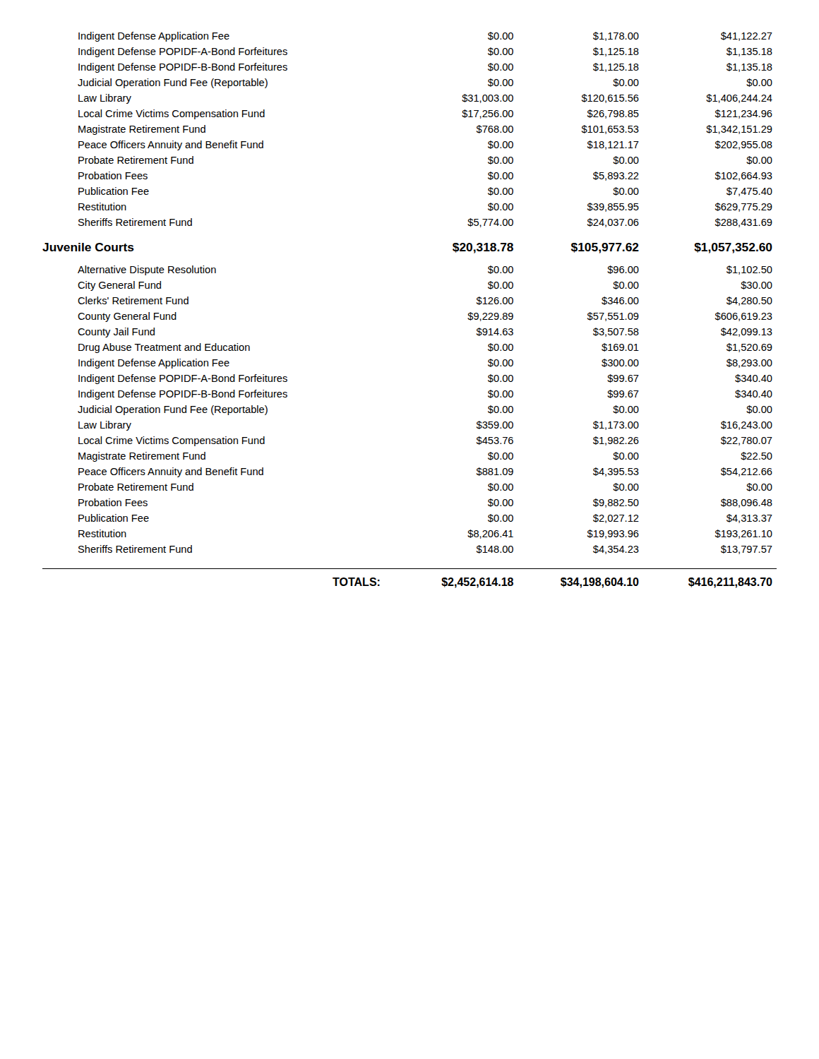| Indigent Defense Application Fee | $0.00 | $1,178.00 | $41,122.27 |
| Indigent Defense POPIDF-A-Bond Forfeitures | $0.00 | $1,125.18 | $1,135.18 |
| Indigent Defense POPIDF-B-Bond Forfeitures | $0.00 | $1,125.18 | $1,135.18 |
| Judicial Operation Fund Fee (Reportable) | $0.00 | $0.00 | $0.00 |
| Law Library | $31,003.00 | $120,615.56 | $1,406,244.24 |
| Local Crime Victims Compensation Fund | $17,256.00 | $26,798.85 | $121,234.96 |
| Magistrate Retirement Fund | $768.00 | $101,653.53 | $1,342,151.29 |
| Peace Officers Annuity and Benefit Fund | $0.00 | $18,121.17 | $202,955.08 |
| Probate Retirement Fund | $0.00 | $0.00 | $0.00 |
| Probation Fees | $0.00 | $5,893.22 | $102,664.93 |
| Publication Fee | $0.00 | $0.00 | $7,475.40 |
| Restitution | $0.00 | $39,855.95 | $629,775.29 |
| Sheriffs Retirement Fund | $5,774.00 | $24,037.06 | $288,431.69 |
| Juvenile Courts | $20,318.78 | $105,977.62 | $1,057,352.60 |
| Alternative Dispute Resolution | $0.00 | $96.00 | $1,102.50 |
| City General Fund | $0.00 | $0.00 | $30.00 |
| Clerks' Retirement Fund | $126.00 | $346.00 | $4,280.50 |
| County General Fund | $9,229.89 | $57,551.09 | $606,619.23 |
| County Jail Fund | $914.63 | $3,507.58 | $42,099.13 |
| Drug Abuse Treatment and Education | $0.00 | $169.01 | $1,520.69 |
| Indigent Defense Application Fee | $0.00 | $300.00 | $8,293.00 |
| Indigent Defense POPIDF-A-Bond Forfeitures | $0.00 | $99.67 | $340.40 |
| Indigent Defense POPIDF-B-Bond Forfeitures | $0.00 | $99.67 | $340.40 |
| Judicial Operation Fund Fee (Reportable) | $0.00 | $0.00 | $0.00 |
| Law Library | $359.00 | $1,173.00 | $16,243.00 |
| Local Crime Victims Compensation Fund | $453.76 | $1,982.26 | $22,780.07 |
| Magistrate Retirement Fund | $0.00 | $0.00 | $22.50 |
| Peace Officers Annuity and Benefit Fund | $881.09 | $4,395.53 | $54,212.66 |
| Probate Retirement Fund | $0.00 | $0.00 | $0.00 |
| Probation Fees | $0.00 | $9,882.50 | $88,096.48 |
| Publication Fee | $0.00 | $2,027.12 | $4,313.37 |
| Restitution | $8,206.41 | $19,993.96 | $193,261.10 |
| Sheriffs Retirement Fund | $148.00 | $4,354.23 | $13,797.57 |
| TOTALS: | $2,452,614.18 | $34,198,604.10 | $416,211,843.70 |